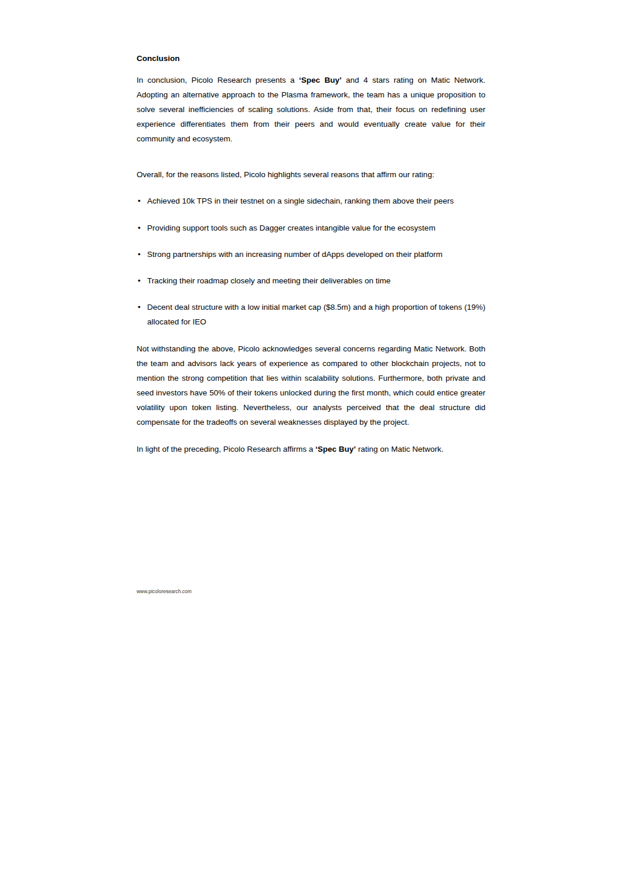Conclusion
In conclusion, Picolo Research presents a ‘Spec Buy’ and 4 stars rating on Matic Network. Adopting an alternative approach to the Plasma framework, the team has a unique proposition to solve several inefficiencies of scaling solutions. Aside from that, their focus on redefining user experience differentiates them from their peers and would eventually create value for their community and ecosystem.
Overall, for the reasons listed, Picolo highlights several reasons that affirm our rating:
Achieved 10k TPS in their testnet on a single sidechain, ranking them above their peers
Providing support tools such as Dagger creates intangible value for the ecosystem
Strong partnerships with an increasing number of dApps developed on their platform
Tracking their roadmap closely and meeting their deliverables on time
Decent deal structure with a low initial market cap ($8.5m) and a high proportion of tokens (19%) allocated for IEO
Not withstanding the above, Picolo acknowledges several concerns regarding Matic Network. Both the team and advisors lack years of experience as compared to other blockchain projects, not to mention the strong competition that lies within scalability solutions. Furthermore, both private and seed investors have 50% of their tokens unlocked during the first month, which could entice greater volatility upon token listing. Nevertheless, our analysts perceived that the deal structure did compensate for the tradeoffs on several weaknesses displayed by the project.
In light of the preceding, Picolo Research affirms a ‘Spec Buy’ rating on Matic Network.
www.picoloresearch.com